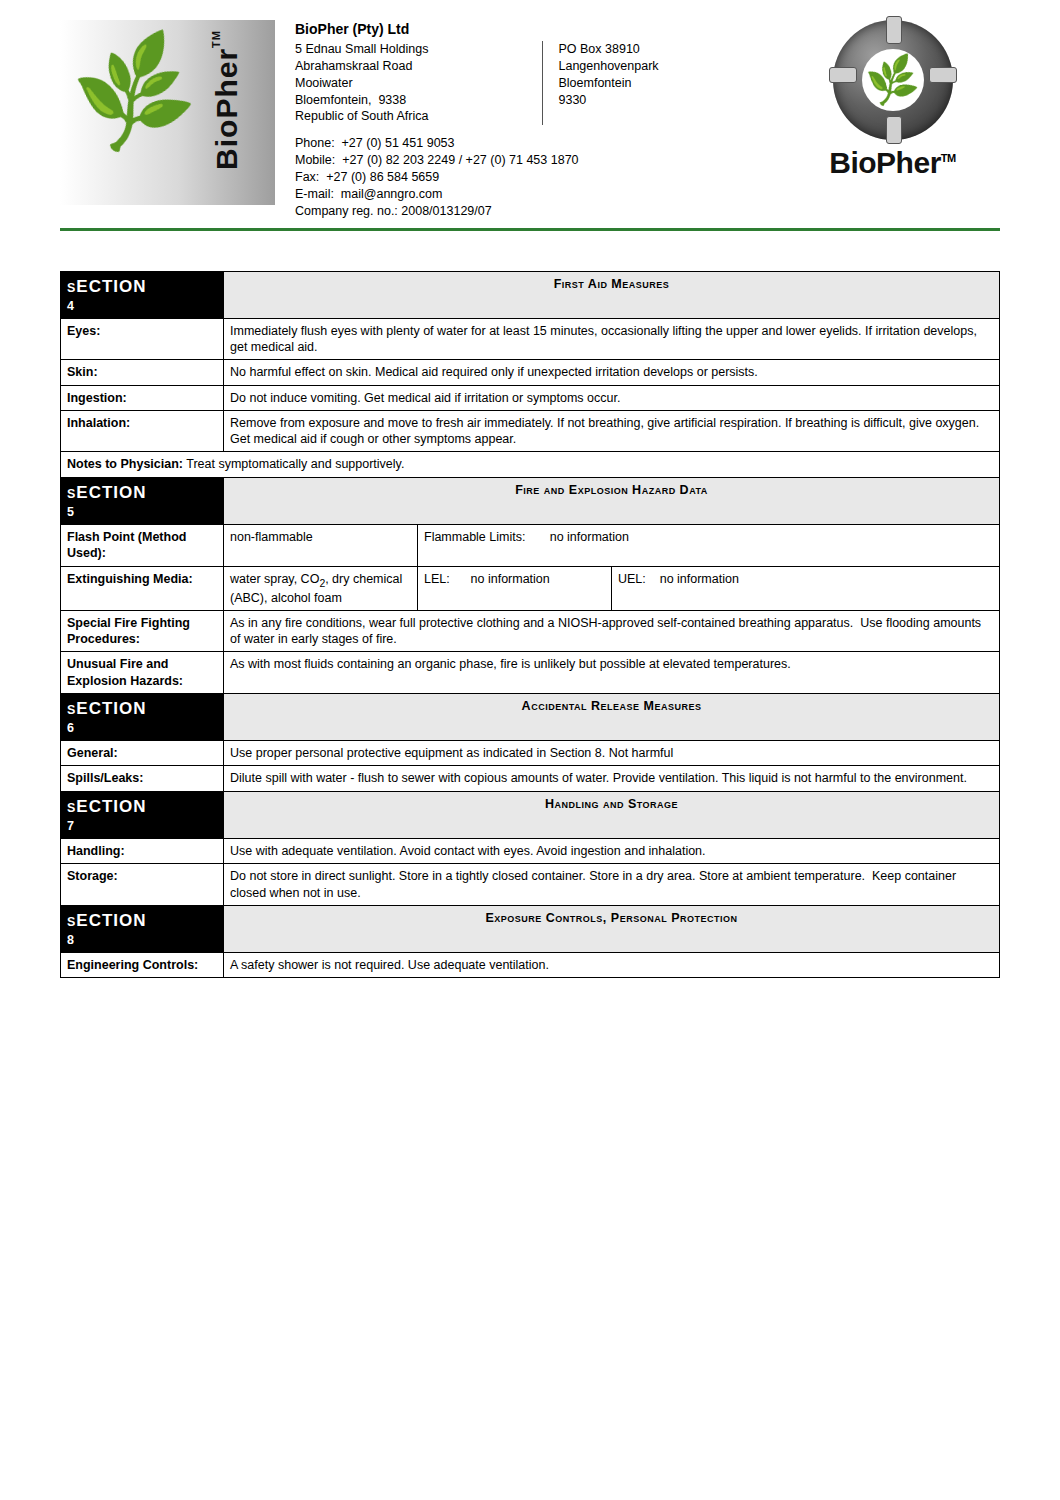🌿 BioPherTM
BioPher (Pty) Ltd
| 5 Ednau Small Holdings Abrahamskraal Road Mooiwater Bloemfontein, 9338 Republic of South Africa | PO Box 38910 Langenhovenpark Bloemfontein 9330 |
Phone: +27 (0) 51 451 9053
Mobile: +27 (0) 82 203 2249 / +27 (0) 71 453 1870
Fax: +27 (0) 86 584 5659
E-mail: mail@anngro.com
Company reg. no.: 2008/013129/07
🌿
Bio PherTM
| S ECTION 4 | F irst A id M easures |
| Eyes: | Immediately flush eyes with plenty of water for at least 15 minutes, occasionally lifting the upper and lower eyelids. If irritation develops, get medical aid. |
| Skin: | No harmful effect on skin. Medical aid required only if unexpected irritation develops or persists. |
| Ingestion: | Do not induce vomiting. Get medical aid if irritation or symptoms occur. |
| Inhalation: | Remove from exposure and move to fresh air immediately. If not breathing, give artificial respiration. If breathing is difficult, give oxygen. Get medical aid if cough or other symptoms appear. |
| Notes to Physician: Treat symptomatically and supportively. |
| S ECTION 5 | F ire and E xplosion H azard D ata |
| Flash Point (Method Used): | non-flammable | Flammable Limits: no information |
| Extinguishing Media: | water spray, CO 2 , dry chemical (ABC), alcohol foam | LEL: no information | UEL: no information |
| Special Fire Fighting Procedures: | As in any fire conditions, wear full protective clothing and a NIOSH-approved self-contained breathing apparatus. Use flooding amounts of water in early stages of fire. |
| Unusual Fire and Explosion Hazards: | As with most fluids containing an organic phase, fire is unlikely but possible at elevated temperatures. |
| S ECTION 6 | A ccidental R elease M easures |
| General: | Use proper personal protective equipment as indicated in Section 8. Not harmful |
| Spills/Leaks: | Dilute spill with water - flush to sewer with copious amounts of water. Provide ventilation. This liquid is not harmful to the environment. |
| S ECTION 7 | H andling and S torage |
| Handling: | Use with adequate ventilation. Avoid contact with eyes. Avoid ingestion and inhalation. |
| Storage: | Do not store in direct sunlight. Store in a tightly closed container. Store in a dry area. Store at ambient temperature. Keep container closed when not in use. |
| S ECTION 8 | E xposure C ontrols, P ersonal P rotection |
| Engineering Controls: | A safety shower is not required. Use adequate ventilation. |